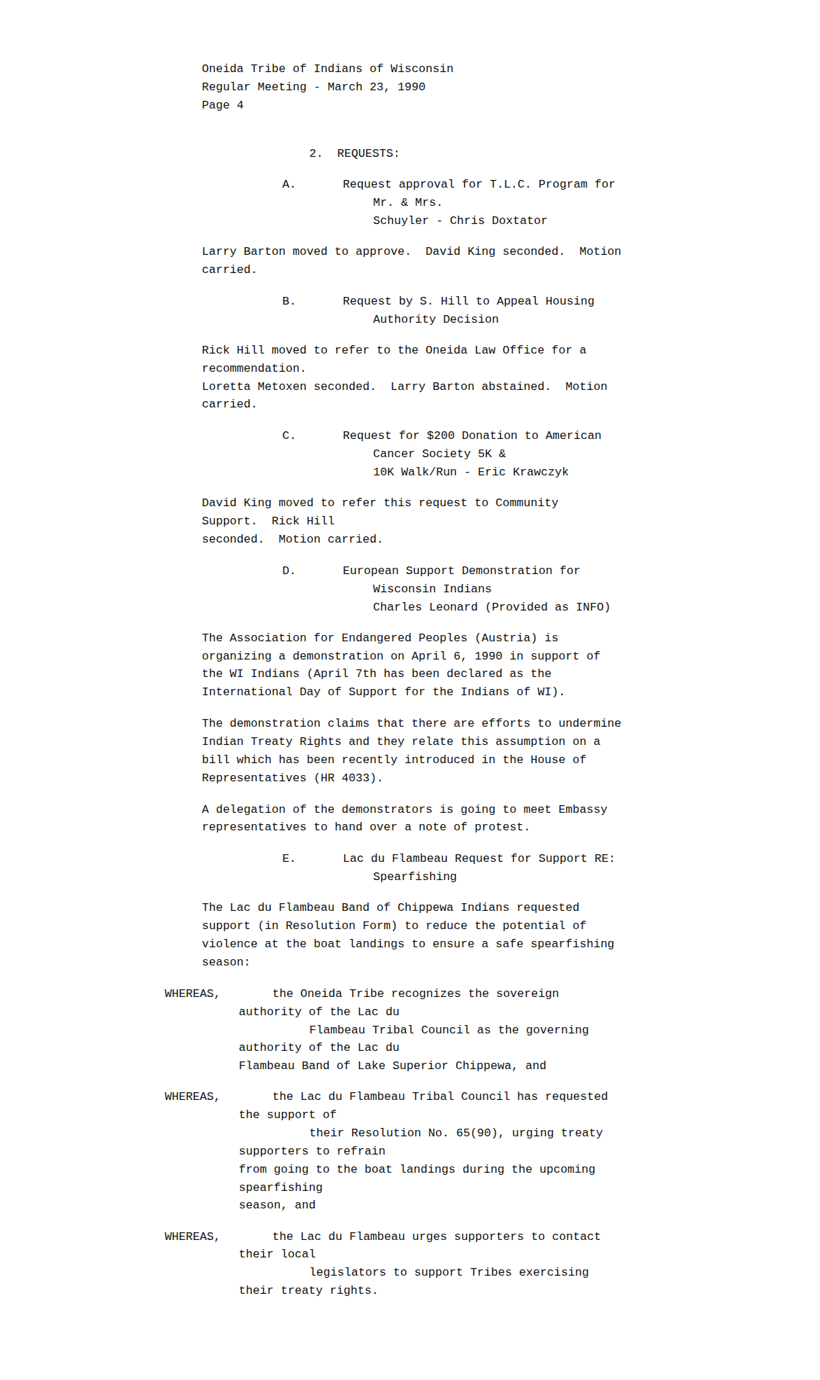Oneida Tribe of Indians of Wisconsin
Regular Meeting - March 23, 1990
Page 4
2. REQUESTS:
A. Request approval for T.L.C. Program for Mr. & Mrs.
Schuyler - Chris Doxtator
Larry Barton moved to approve. David King seconded. Motion carried.
B. Request by S. Hill to Appeal Housing Authority Decision
Rick Hill moved to refer to the Oneida Law Office for a recommendation.
Loretta Metoxen seconded. Larry Barton abstained. Motion carried.
C. Request for $200 Donation to American Cancer Society 5K &
10K Walk/Run - Eric Krawczyk
David King moved to refer this request to Community Support. Rick Hill
seconded. Motion carried.
D. European Support Demonstration for Wisconsin Indians
Charles Leonard (Provided as INFO)
The Association for Endangered Peoples (Austria) is organizing a demonstration on April 6, 1990 in support of the WI Indians (April 7th has been declared as the International Day of Support for the Indians of WI).
The demonstration claims that there are efforts to undermine Indian Treaty Rights and they relate this assumption on a bill which has been recently introduced in the House of Representatives (HR 4033).
A delegation of the demonstrators is going to meet Embassy representatives to hand over a note of protest.
E. Lac du Flambeau Request for Support RE: Spearfishing
The Lac du Flambeau Band of Chippewa Indians requested support (in Resolution Form) to reduce the potential of violence at the boat landings to ensure a safe spearfishing season:
WHEREAS, the Oneida Tribe recognizes the sovereign authority of the Lac du
Flambeau Tribal Council as the governing authority of the Lac du
Flambeau Band of Lake Superior Chippewa, and
WHEREAS, the Lac du Flambeau Tribal Council has requested the support of
their Resolution No. 65(90), urging treaty supporters to refrain
from going to the boat landings during the upcoming spearfishing
season, and
WHEREAS, the Lac du Flambeau urges supporters to contact their local
legislators to support Tribes exercising their treaty rights.